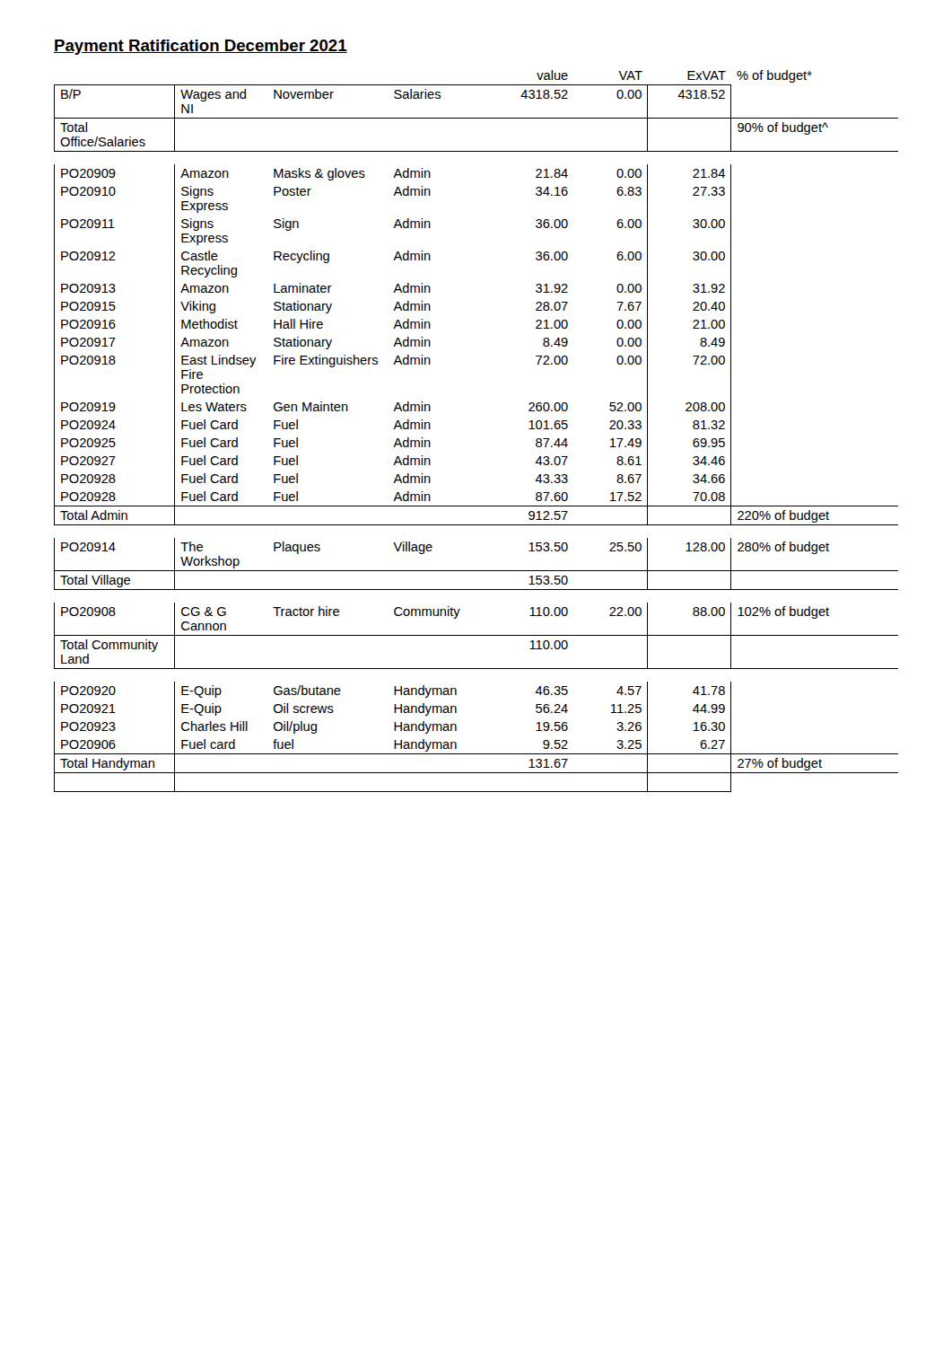Payment Ratification December 2021
| | | | | value | VAT | ExVAT | % of budget* |
| B/P | Wages and NI | November | Salaries | 4318.52 | 0.00 | 4318.52 | |
| Total Office/Salaries | | | | | | | 90% of budget^ |
| PO20909 | Amazon | Masks & gloves | Admin | 21.84 | 0.00 | 21.84 | |
| PO20910 | Signs Express | Poster | Admin | 34.16 | 6.83 | 27.33 | |
| PO20911 | Signs Express | Sign | Admin | 36.00 | 6.00 | 30.00 | |
| PO20912 | Castle Recycling | Recycling | Admin | 36.00 | 6.00 | 30.00 | |
| PO20913 | Amazon | Laminater | Admin | 31.92 | 0.00 | 31.92 | |
| PO20915 | Viking | Stationary | Admin | 28.07 | 7.67 | 20.40 | |
| PO20916 | Methodist | Hall Hire | Admin | 21.00 | 0.00 | 21.00 | |
| PO20917 | Amazon | Stationary | Admin | 8.49 | 0.00 | 8.49 | |
| PO20918 | East Lindsey Fire Protection | Fire Extinguishers | Admin | 72.00 | 0.00 | 72.00 | |
| PO20919 | Les Waters | Gen Mainten | Admin | 260.00 | 52.00 | 208.00 | |
| PO20924 | Fuel Card | Fuel | Admin | 101.65 | 20.33 | 81.32 | |
| PO20925 | Fuel Card | Fuel | Admin | 87.44 | 17.49 | 69.95 | |
| PO20927 | Fuel Card | Fuel | Admin | 43.07 | 8.61 | 34.46 | |
| PO20928 | Fuel Card | Fuel | Admin | 43.33 | 8.67 | 34.66 | |
| PO20928 | Fuel Card | Fuel | Admin | 87.60 | 17.52 | 70.08 | |
| Total Admin | | | | 912.57 | | | 220% of budget |
| PO20914 | The Workshop | Plaques | Village | 153.50 | 25.50 | 128.00 | 280% of budget |
| Total Village | | | | 153.50 | | | |
| PO20908 | CG & G Cannon | Tractor hire | Community | 110.00 | 22.00 | 88.00 | 102% of budget |
| Total Community Land | | | | 110.00 | | | |
| PO20920 | E-Quip | Gas/butane | Handyman | 46.35 | 4.57 | 41.78 | |
| PO20921 | E-Quip | Oil screws | Handyman | 56.24 | 11.25 | 44.99 | |
| PO20923 | Charles Hill | Oil/plug | Handyman | 19.56 | 3.26 | 16.30 | |
| PO20906 | Fuel card | fuel | Handyman | 9.52 | 3.25 | 6.27 | |
| Total Handyman | | | | 131.67 | | | 27% of budget |